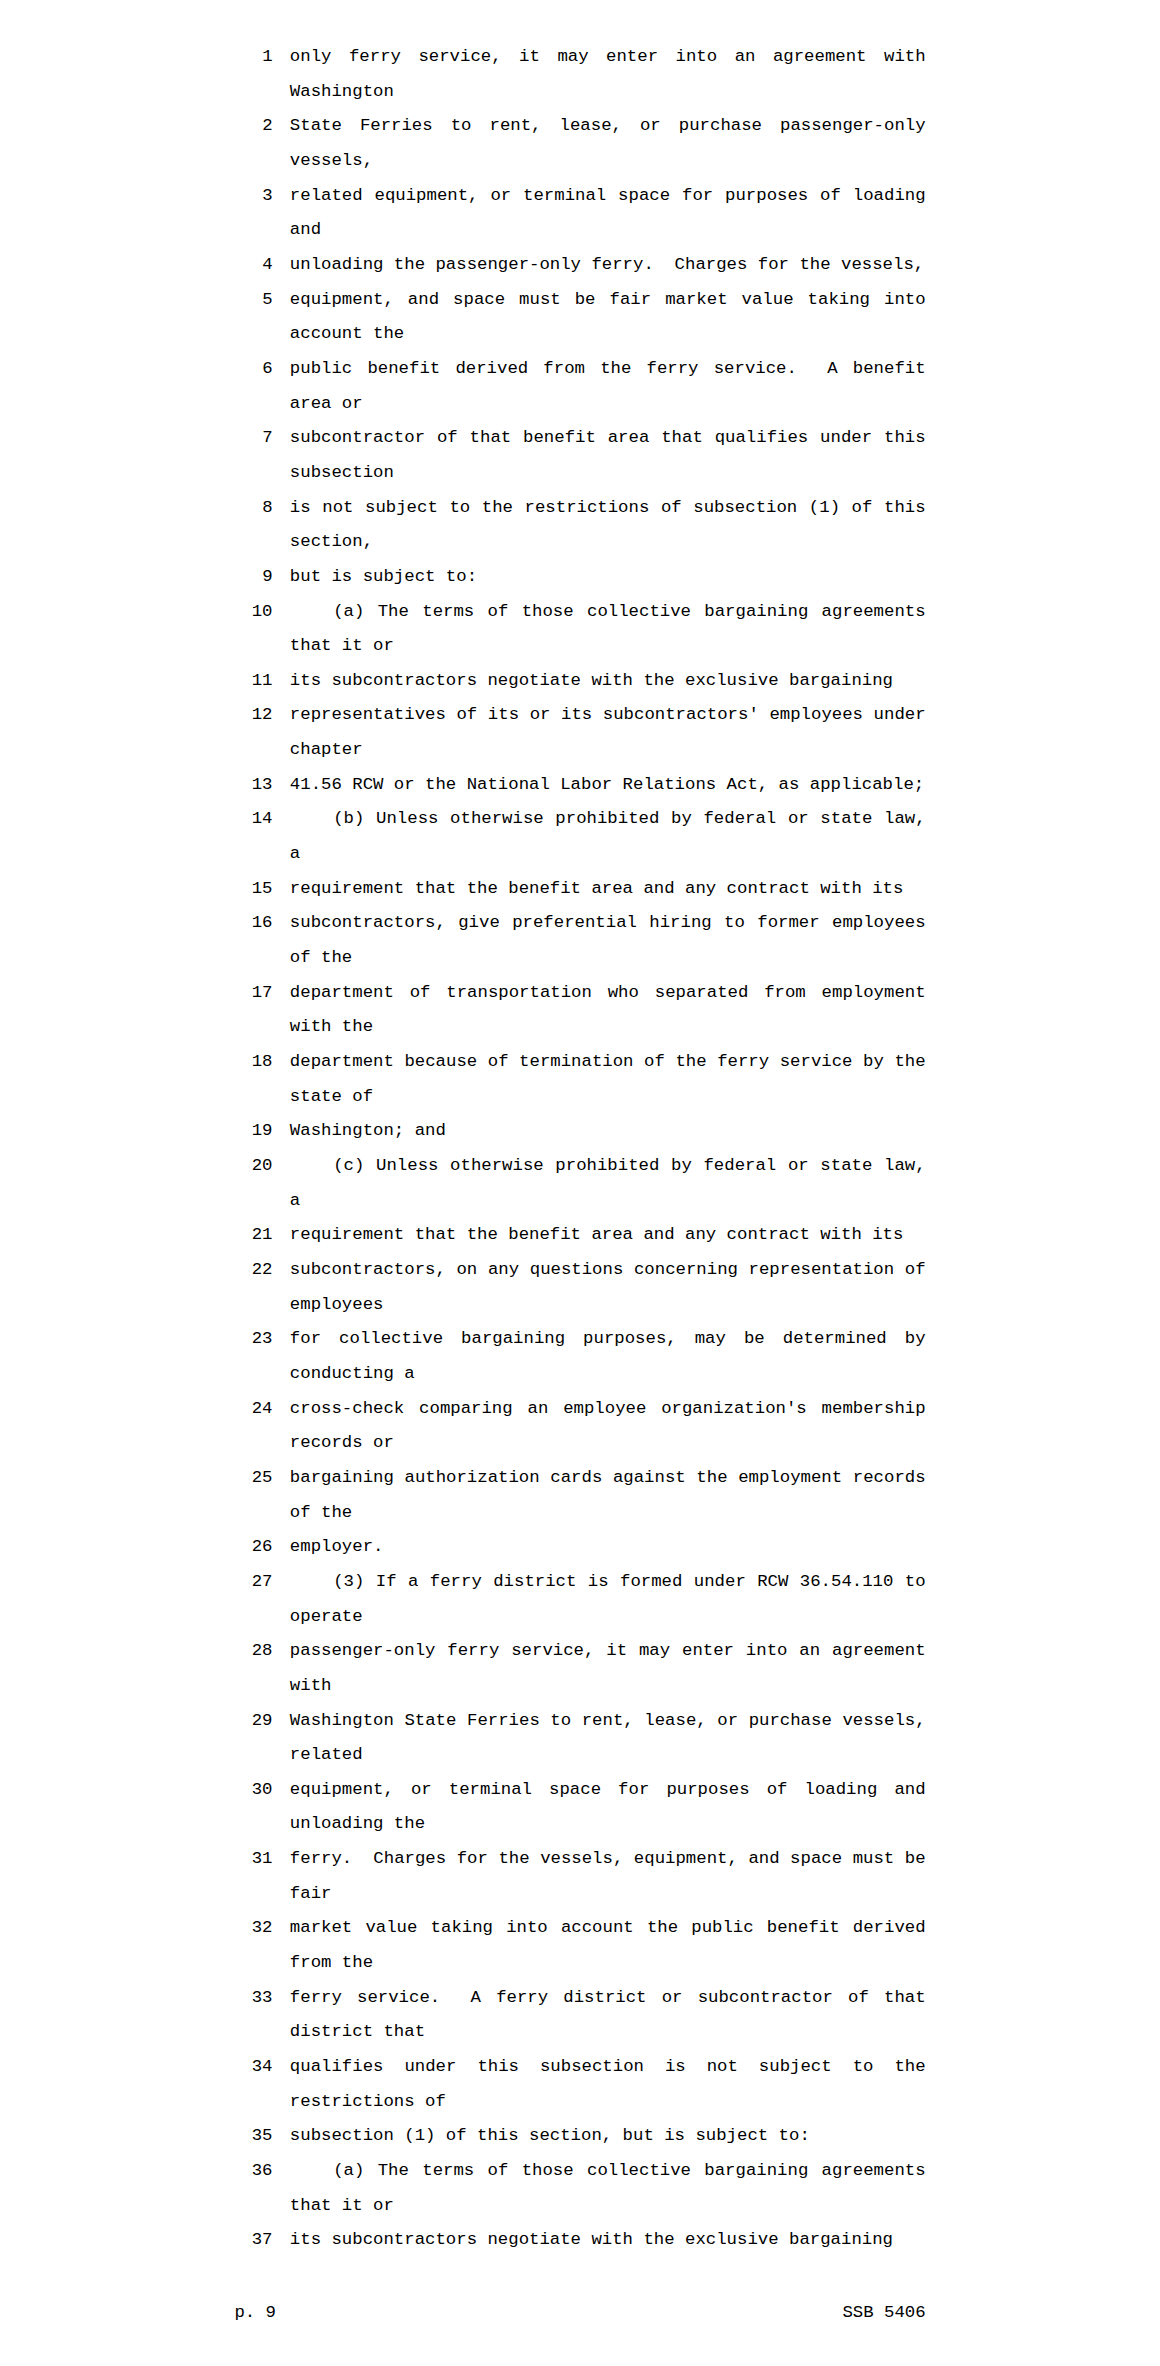only ferry service, it may enter into an agreement with Washington
State Ferries to rent, lease, or purchase passenger-only vessels,
related equipment, or terminal space for purposes of loading and
unloading the passenger-only ferry. Charges for the vessels,
equipment, and space must be fair market value taking into account the
public benefit derived from the ferry service. A benefit area or
subcontractor of that benefit area that qualifies under this subsection
is not subject to the restrictions of subsection (1) of this section,
but is subject to:
(a) The terms of those collective bargaining agreements that it or
its subcontractors negotiate with the exclusive bargaining
representatives of its or its subcontractors' employees under chapter
41.56 RCW or the National Labor Relations Act, as applicable;
(b) Unless otherwise prohibited by federal or state law, a
requirement that the benefit area and any contract with its
subcontractors, give preferential hiring to former employees of the
department of transportation who separated from employment with the
department because of termination of the ferry service by the state of
Washington; and
(c) Unless otherwise prohibited by federal or state law, a
requirement that the benefit area and any contract with its
subcontractors, on any questions concerning representation of employees
for collective bargaining purposes, may be determined by conducting a
cross-check comparing an employee organization's membership records or
bargaining authorization cards against the employment records of the
employer.
(3) If a ferry district is formed under RCW 36.54.110 to operate
passenger-only ferry service, it may enter into an agreement with
Washington State Ferries to rent, lease, or purchase vessels, related
equipment, or terminal space for purposes of loading and unloading the
ferry. Charges for the vessels, equipment, and space must be fair
market value taking into account the public benefit derived from the
ferry service. A ferry district or subcontractor of that district that
qualifies under this subsection is not subject to the restrictions of
subsection (1) of this section, but is subject to:
(a) The terms of those collective bargaining agreements that it or
its subcontractors negotiate with the exclusive bargaining
p. 9 SSB 5406